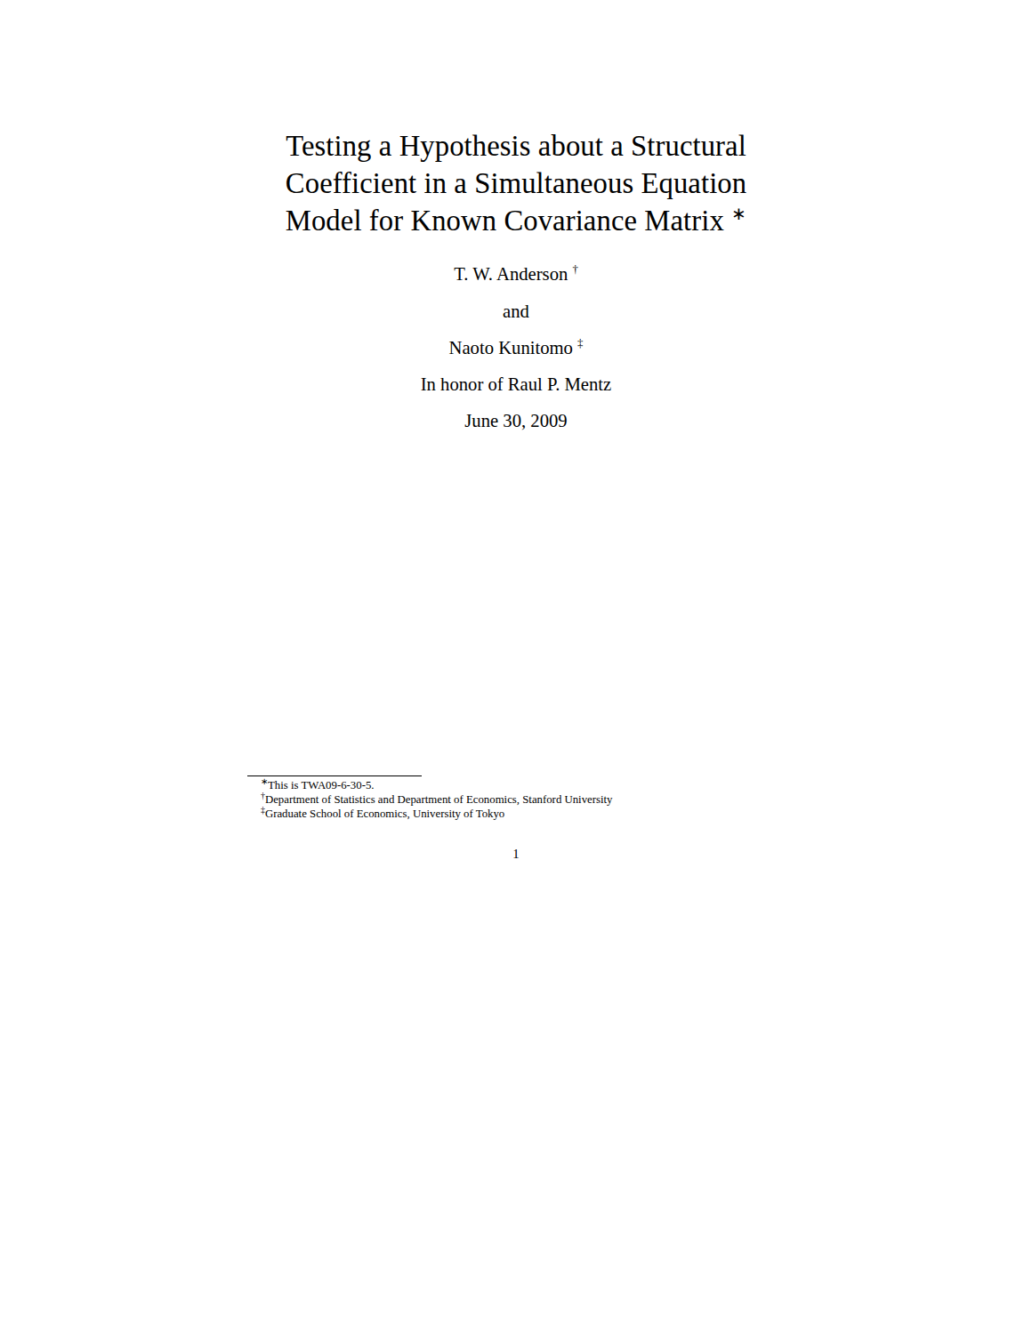Testing a Hypothesis about a Structural Coefficient in a Simultaneous Equation Model for Known Covariance Matrix ∗
T. W. Anderson †
and
Naoto Kunitomo ‡
In honor of Raul P. Mentz
June 30, 2009
∗This is TWA09-6-30-5.
†Department of Statistics and Department of Economics, Stanford University
‡Graduate School of Economics, University of Tokyo
1